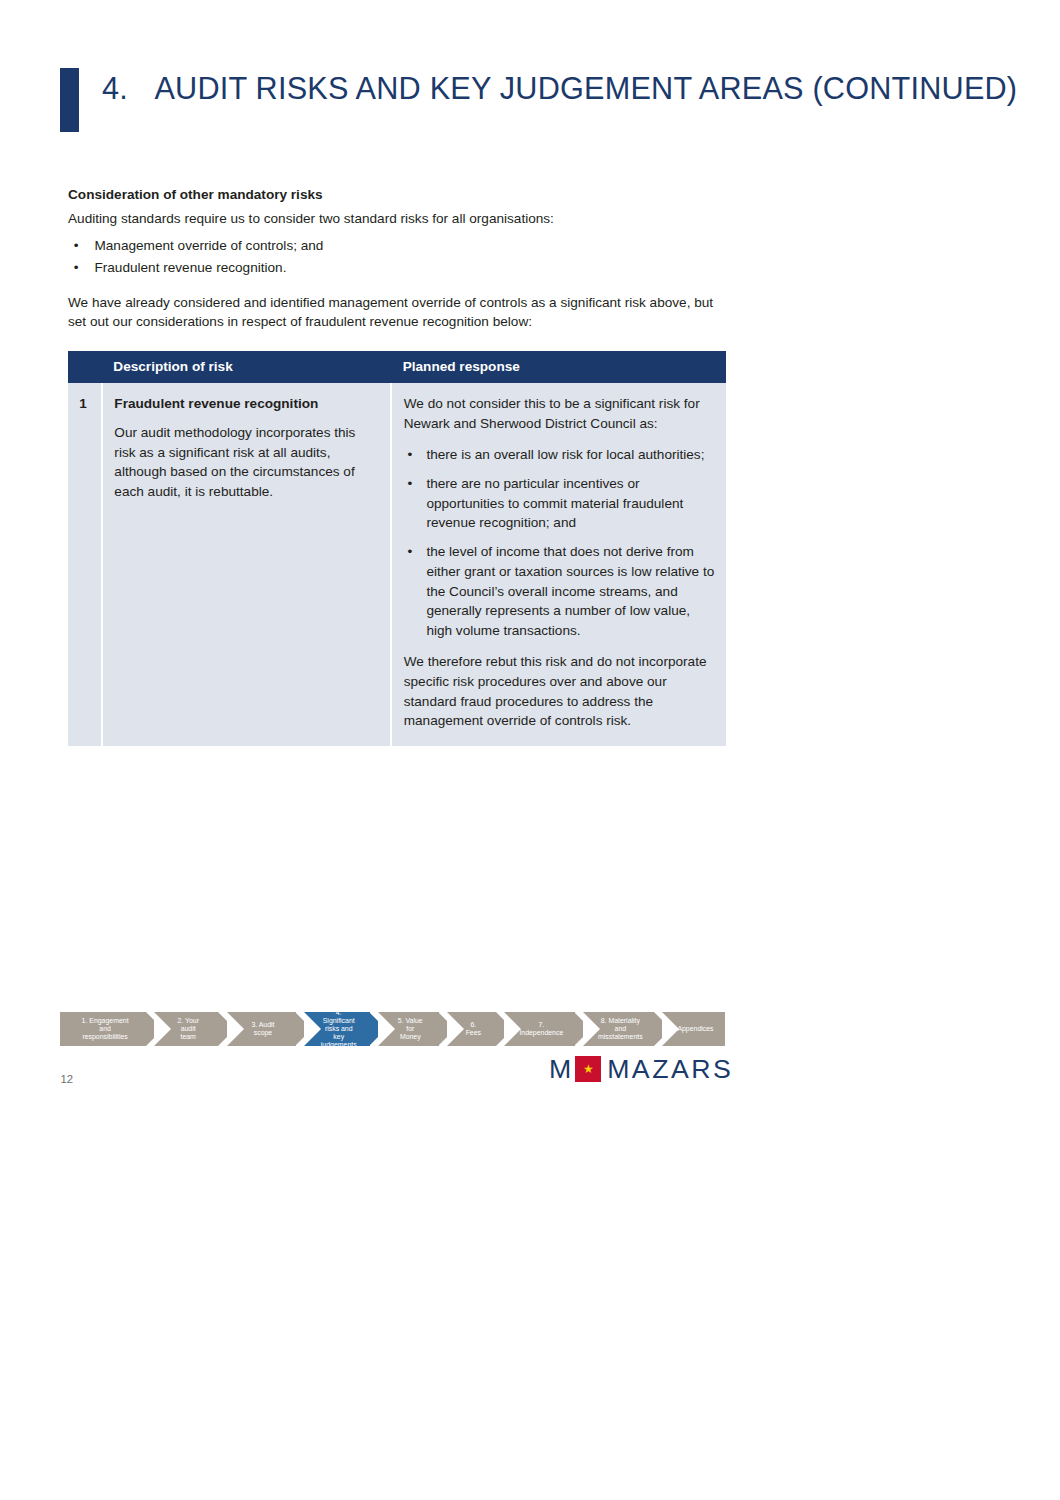4. AUDIT RISKS AND KEY JUDGEMENT AREAS (CONTINUED)
Consideration of other mandatory risks
Auditing standards require us to consider two standard risks for all organisations:
Management override of controls; and
Fraudulent revenue recognition.
We have already considered and identified management override of controls as a significant risk above, but set out our considerations in respect of fraudulent revenue recognition below:
| | Description of risk | Planned response |
| --- | --- | --- |
| 1 | Fraudulent revenue recognition Our audit methodology incorporates this risk as a significant risk at all audits, although based on the circumstances of each audit, it is rebuttable. | We do not consider this to be a significant risk for Newark and Sherwood District Council as: there is an overall low risk for local authorities; there are no particular incentives or opportunities to commit material fraudulent revenue recognition; and the level of income that does not derive from either grant or taxation sources is low relative to the Council’s overall income streams, and generally represents a number of low value, high volume transactions. We therefore rebut this risk and do not incorporate specific risk procedures over and above our standard fraud procedures to address the management override of controls risk. |
1. Engagement and
responsibilities
2. Your audit
team
3. Audit scope
4. Significant
risks and key
judgements
5. Value for
Money
6. Fees
7.
Independence
8. Materiality
and
misstatements
Appendices
12
M ★ MAZARS